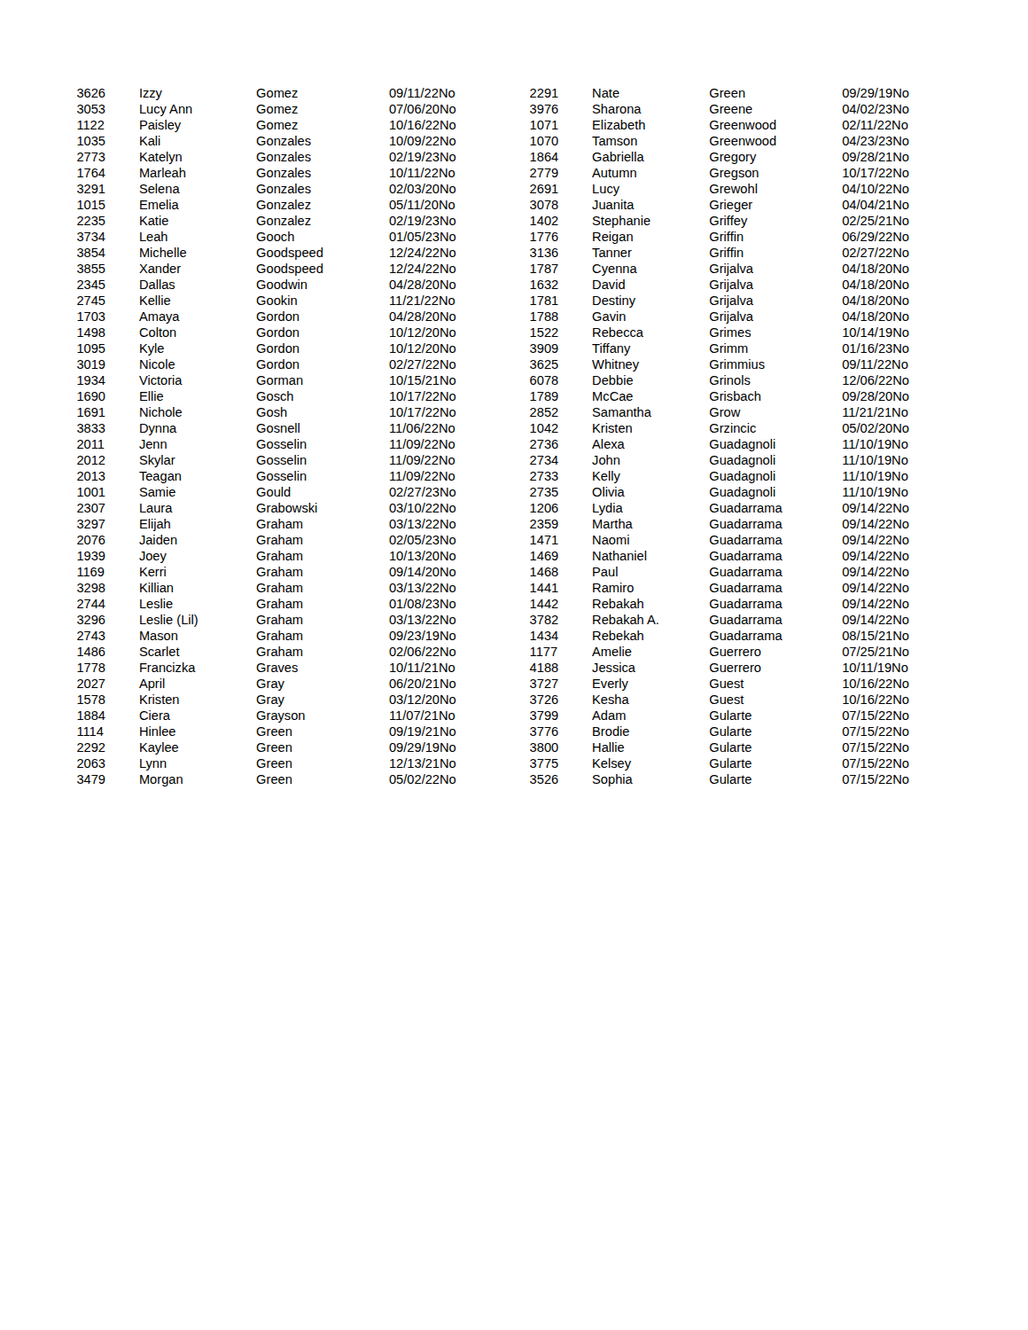| 3626 | Izzy | Gomez | 09/11/22No | | 2291 | Nate | Green | 09/29/19No |
| 3053 | Lucy Ann | Gomez | 07/06/20No | | 3976 | Sharona | Greene | 04/02/23No |
| 1122 | Paisley | Gomez | 10/16/22No | | 1071 | Elizabeth | Greenwood | 02/11/22No |
| 1035 | Kali | Gonzales | 10/09/22No | | 1070 | Tamson | Greenwood | 04/23/23No |
| 2773 | Katelyn | Gonzales | 02/19/23No | | 1864 | Gabriella | Gregory | 09/28/21No |
| 1764 | Marleah | Gonzales | 10/11/22No | | 2779 | Autumn | Gregson | 10/17/22No |
| 3291 | Selena | Gonzales | 02/03/20No | | 2691 | Lucy | Grewohl | 04/10/22No |
| 1015 | Emelia | Gonzalez | 05/11/20No | | 3078 | Juanita | Grieger | 04/04/21No |
| 2235 | Katie | Gonzalez | 02/19/23No | | 1402 | Stephanie | Griffey | 02/25/21No |
| 3734 | Leah | Gooch | 01/05/23No | | 1776 | Reigan | Griffin | 06/29/22No |
| 3854 | Michelle | Goodspeed | 12/24/22No | | 3136 | Tanner | Griffin | 02/27/22No |
| 3855 | Xander | Goodspeed | 12/24/22No | | 1787 | Cyenna | Grijalva | 04/18/20No |
| 2345 | Dallas | Goodwin | 04/28/20No | | 1632 | David | Grijalva | 04/18/20No |
| 2745 | Kellie | Gookin | 11/21/22No | | 1781 | Destiny | Grijalva | 04/18/20No |
| 1703 | Amaya | Gordon | 04/28/20No | | 1788 | Gavin | Grijalva | 04/18/20No |
| 1498 | Colton | Gordon | 10/12/20No | | 1522 | Rebecca | Grimes | 10/14/19No |
| 1095 | Kyle | Gordon | 10/12/20No | | 3909 | Tiffany | Grimm | 01/16/23No |
| 3019 | Nicole | Gordon | 02/27/22No | | 3625 | Whitney | Grimmius | 09/11/22No |
| 1934 | Victoria | Gorman | 10/15/21No | | 6078 | Debbie | Grinols | 12/06/22No |
| 1690 | Ellie | Gosch | 10/17/22No | | 1789 | McCae | Grisbach | 09/28/20No |
| 1691 | Nichole | Gosh | 10/17/22No | | 2852 | Samantha | Grow | 11/21/21No |
| 3833 | Dynna | Gosnell | 11/06/22No | | 1042 | Kristen | Grzincic | 05/02/20No |
| 2011 | Jenn | Gosselin | 11/09/22No | | 2736 | Alexa | Guadagnoli | 11/10/19No |
| 2012 | Skylar | Gosselin | 11/09/22No | | 2734 | John | Guadagnoli | 11/10/19No |
| 2013 | Teagan | Gosselin | 11/09/22No | | 2733 | Kelly | Guadagnoli | 11/10/19No |
| 1001 | Samie | Gould | 02/27/23No | | 2735 | Olivia | Guadagnoli | 11/10/19No |
| 2307 | Laura | Grabowski | 03/10/22No | | 1206 | Lydia | Guadarrama | 09/14/22No |
| 3297 | Elijah | Graham | 03/13/22No | | 2359 | Martha | Guadarrama | 09/14/22No |
| 2076 | Jaiden | Graham | 02/05/23No | | 1471 | Naomi | Guadarrama | 09/14/22No |
| 1939 | Joey | Graham | 10/13/20No | | 1469 | Nathaniel | Guadarrama | 09/14/22No |
| 1169 | Kerri | Graham | 09/14/20No | | 1468 | Paul | Guadarrama | 09/14/22No |
| 3298 | Killian | Graham | 03/13/22No | | 1441 | Ramiro | Guadarrama | 09/14/22No |
| 2744 | Leslie | Graham | 01/08/23No | | 1442 | Rebakah | Guadarrama | 09/14/22No |
| 3296 | Leslie (Lil) | Graham | 03/13/22No | | 3782 | Rebakah A. | Guadarrama | 09/14/22No |
| 2743 | Mason | Graham | 09/23/19No | | 1434 | Rebekah | Guadarrama | 08/15/21No |
| 1486 | Scarlet | Graham | 02/06/22No | | 1177 | Amelie | Guerrero | 07/25/21No |
| 1778 | Francizka | Graves | 10/11/21No | | 4188 | Jessica | Guerrero | 10/11/19No |
| 2027 | April | Gray | 06/20/21No | | 3727 | Everly | Guest | 10/16/22No |
| 1578 | Kristen | Gray | 03/12/20No | | 3726 | Kesha | Guest | 10/16/22No |
| 1884 | Ciera | Grayson | 11/07/21No | | 3799 | Adam | Gularte | 07/15/22No |
| 1114 | Hinlee | Green | 09/19/21No | | 3776 | Brodie | Gularte | 07/15/22No |
| 2292 | Kaylee | Green | 09/29/19No | | 3800 | Hallie | Gularte | 07/15/22No |
| 2063 | Lynn | Green | 12/13/21No | | 3775 | Kelsey | Gularte | 07/15/22No |
| 3479 | Morgan | Green | 05/02/22No | | 3526 | Sophia | Gularte | 07/15/22No |